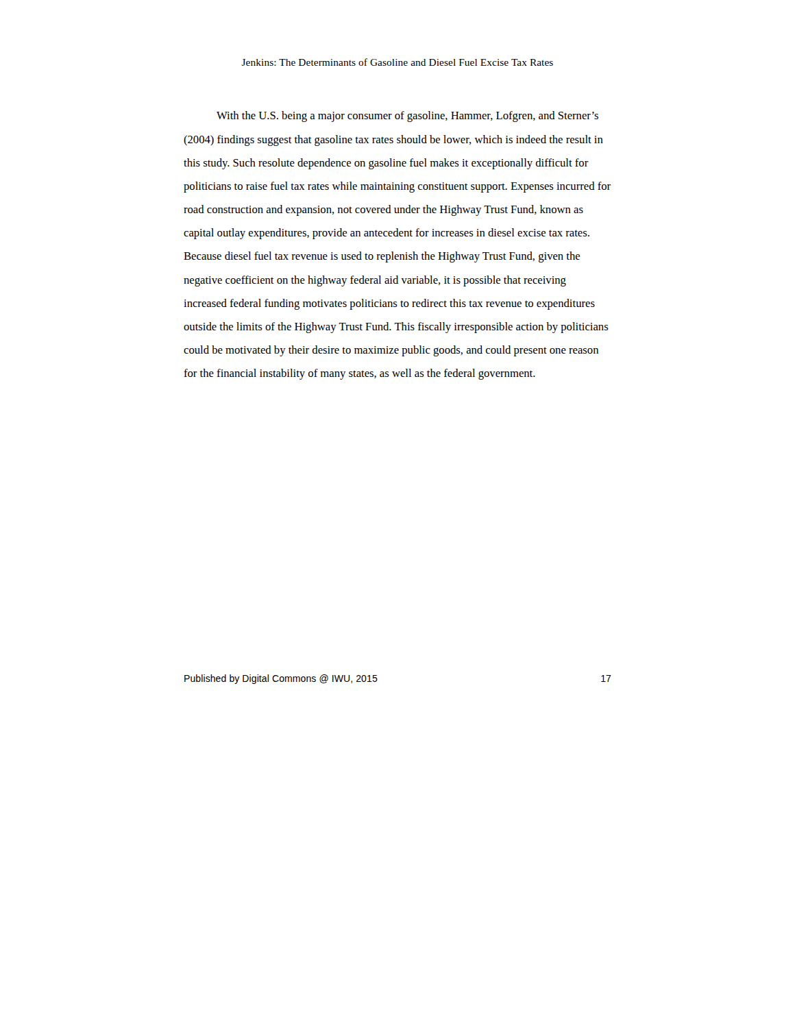Jenkins: The Determinants of Gasoline and Diesel Fuel Excise Tax Rates
With the U.S. being a major consumer of gasoline, Hammer, Lofgren, and Sterner’s (2004) findings suggest that gasoline tax rates should be lower, which is indeed the result in this study. Such resolute dependence on gasoline fuel makes it exceptionally difficult for politicians to raise fuel tax rates while maintaining constituent support. Expenses incurred for road construction and expansion, not covered under the Highway Trust Fund, known as capital outlay expenditures, provide an antecedent for increases in diesel excise tax rates. Because diesel fuel tax revenue is used to replenish the Highway Trust Fund, given the negative coefficient on the highway federal aid variable, it is possible that receiving increased federal funding motivates politicians to redirect this tax revenue to expenditures outside the limits of the Highway Trust Fund. This fiscally irresponsible action by politicians could be motivated by their desire to maximize public goods, and could present one reason for the financial instability of many states, as well as the federal government.
Published by Digital Commons @ IWU, 2015 17